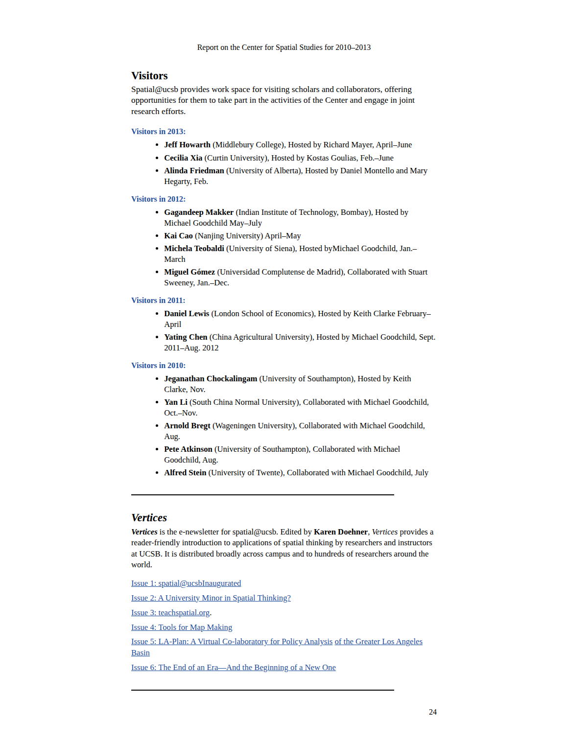Report on the Center for Spatial Studies for 2010–2013
Visitors
Spatial@ucsb provides work space for visiting scholars and collaborators, offering opportunities for them to take part in the activities of the Center and engage in joint research efforts.
Visitors in 2013:
Jeff Howarth (Middlebury College), Hosted by Richard Mayer, April–June
Cecilia Xia (Curtin University), Hosted by Kostas Goulias, Feb.–June
Alinda Friedman (University of Alberta), Hosted by Daniel Montello and Mary Hegarty, Feb.
Visitors in 2012:
Gagandeep Makker (Indian Institute of Technology, Bombay), Hosted by Michael Goodchild May–July
Kai Cao (Nanjing University) April–May
Michela Teobaldi (University of Siena), Hosted byMichael Goodchild, Jan.–March
Miguel Gómez (Universidad Complutense de Madrid), Collaborated with Stuart Sweeney, Jan.–Dec.
Visitors in 2011:
Daniel Lewis (London School of Economics), Hosted by Keith Clarke February–April
Yating Chen (China Agricultural University), Hosted by Michael Goodchild, Sept. 2011–Aug. 2012
Visitors in 2010:
Jeganathan Chockalingam (University of Southampton), Hosted by Keith Clarke, Nov.
Yan Li (South China Normal University), Collaborated with Michael Goodchild, Oct.–Nov.
Arnold Bregt (Wageningen University), Collaborated with Michael Goodchild, Aug.
Pete Atkinson (University of Southampton), Collaborated with Michael Goodchild, Aug.
Alfred Stein (University of Twente), Collaborated with Michael Goodchild, July
Vertices
Vertices is the e-newsletter for spatial@ucsb. Edited by Karen Doehner, Vertices provides a reader-friendly introduction to applications of spatial thinking by researchers and instructors at UCSB. It is distributed broadly across campus and to hundreds of researchers around the world.
Issue 1: spatial@ucsbInaugurated
Issue 2: A University Minor in Spatial Thinking?
Issue 3: teachspatial.org.
Issue 4: Tools for Map Making
Issue 5: LA-Plan: A Virtual Co-laboratory for Policy Analysis of the Greater Los Angeles Basin
Issue 6: The End of an Era—And the Beginning of a New One
24